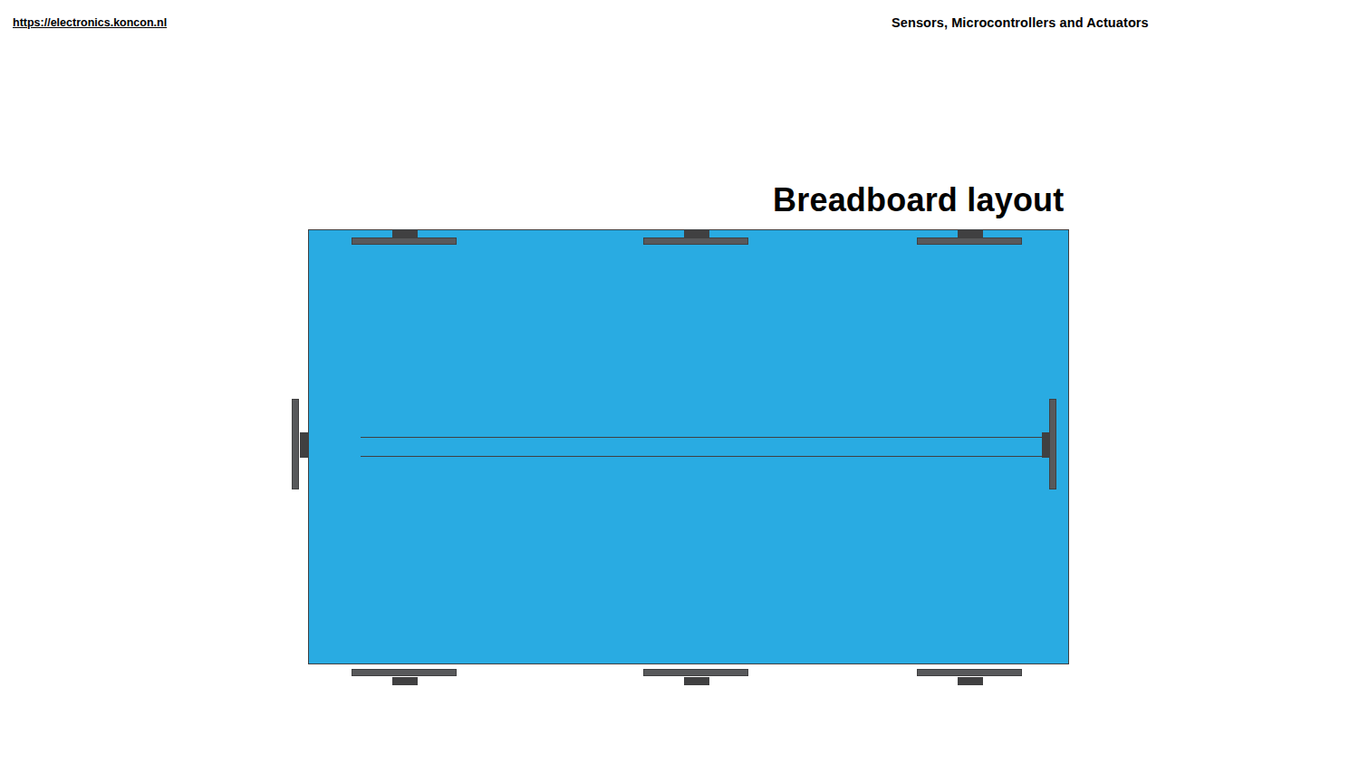https://electronics.koncon.nl
Sensors, Microcontrollers and Actuators
Breadboard layout